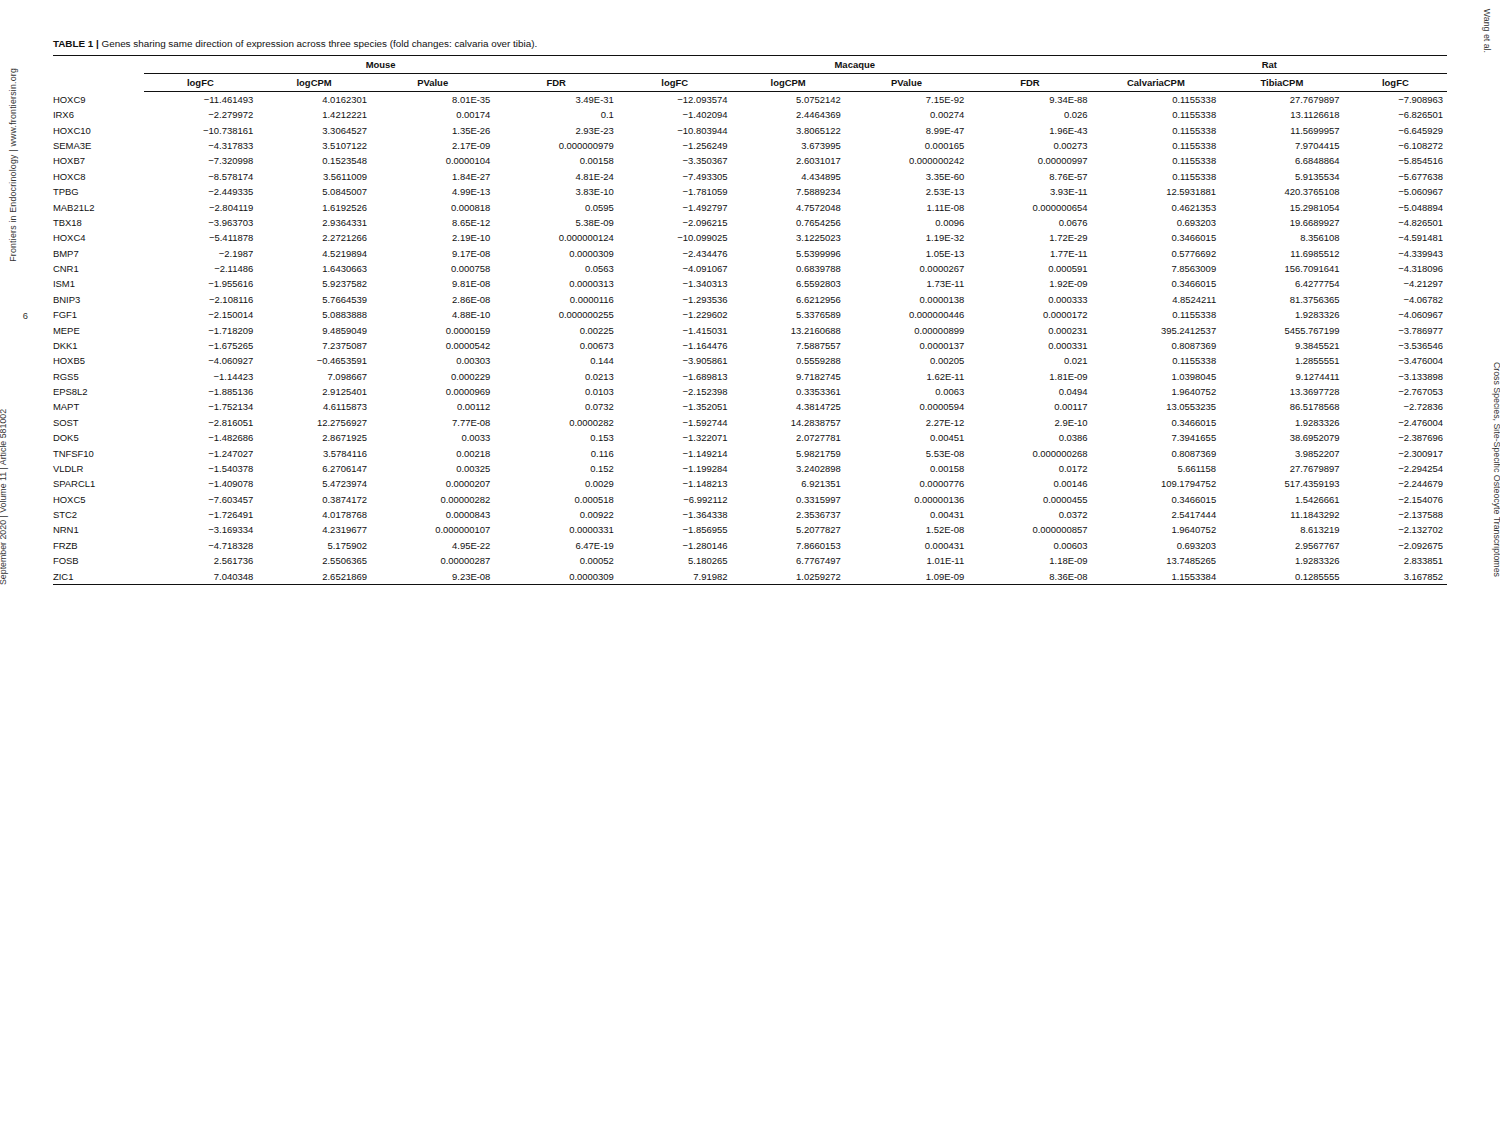Frontiers in Endocrinology | www.frontiersin.org
September 2020 | Volume 11 | Article 581002
Wang et al.
Cross Species, Site-Specific Osteocyte Transcriptomes
6
TABLE 1 | Genes sharing same direction of expression across three species (fold changes: calvaria over tibia).
| | Mouse | Macaque | Rat |
| --- | --- | --- | --- |
| logFC | logCPM | PValue | FDR | logFC | logCPM | PValue | FDR | CalvariaCPM | TibiaCPM | logFC |
| HOXC9 | −11.461493 | 4.0162301 | 8.01E-35 | 3.49E-31 | −12.093574 | 5.0752142 | 7.15E-92 | 9.34E-88 | 0.1155338 | 27.7679897 | −7.908963 |
| IRX6 | −2.279972 | 1.4212221 | 0.00174 | 0.1 | −1.402094 | 2.4464369 | 0.00274 | 0.026 | 0.1155338 | 13.1126618 | −6.826501 |
| HOXC10 | −10.738161 | 3.3064527 | 1.35E-26 | 2.93E-23 | −10.803944 | 3.8065122 | 8.99E-47 | 1.96E-43 | 0.1155338 | 11.5699957 | −6.645929 |
| SEMA3E | −4.317833 | 3.5107122 | 2.17E-09 | 0.000000979 | −1.256249 | 3.673995 | 0.000165 | 0.00273 | 0.1155338 | 7.9704415 | −6.108272 |
| HOXB7 | −7.320998 | 0.1523548 | 0.0000104 | 0.00158 | −3.350367 | 2.6031017 | 0.000000242 | 0.00000997 | 0.1155338 | 6.6848864 | −5.854516 |
| HOXC8 | −8.578174 | 3.5611009 | 1.84E-27 | 4.81E-24 | −7.493305 | 4.434895 | 3.35E-60 | 8.76E-57 | 0.1155338 | 5.9135534 | −5.677638 |
| TPBG | −2.449335 | 5.0845007 | 4.99E-13 | 3.83E-10 | −1.781059 | 7.5889234 | 2.53E-13 | 3.93E-11 | 12.5931881 | 420.3765108 | −5.060967 |
| MAB21L2 | −2.804119 | 1.6192526 | 0.000818 | 0.0595 | −1.492797 | 4.7572048 | 1.11E-08 | 0.000000654 | 0.4621353 | 15.2981054 | −5.048894 |
| TBX18 | −3.963703 | 2.9364331 | 8.65E-12 | 5.38E-09 | −2.096215 | 0.7654256 | 0.0096 | 0.0676 | 0.693203 | 19.6689927 | −4.826501 |
| HOXC4 | −5.411878 | 2.2721266 | 2.19E-10 | 0.000000124 | −10.099025 | 3.1225023 | 1.19E-32 | 1.72E-29 | 0.3466015 | 8.356108 | −4.591481 |
| BMP7 | −2.1987 | 4.5219894 | 9.17E-08 | 0.0000309 | −2.434476 | 5.5399996 | 1.05E-13 | 1.77E-11 | 0.5776692 | 11.6985512 | −4.339943 |
| CNR1 | −2.11486 | 1.6430663 | 0.000758 | 0.0563 | −4.091067 | 0.6839788 | 0.0000267 | 0.000591 | 7.8563009 | 156.7091641 | −4.318096 |
| ISM1 | −1.955616 | 5.9237582 | 9.81E-08 | 0.0000313 | −1.340313 | 6.5592803 | 1.73E-11 | 1.92E-09 | 0.3466015 | 6.4277754 | −4.21297 |
| BNIP3 | −2.108116 | 5.7664539 | 2.86E-08 | 0.0000116 | −1.293536 | 6.6212956 | 0.0000138 | 0.000333 | 4.8524211 | 81.3756365 | −4.06782 |
| FGF1 | −2.150014 | 5.0883888 | 4.88E-10 | 0.000000255 | −1.229602 | 5.3376589 | 0.000000446 | 0.0000172 | 0.1155338 | 1.9283326 | −4.060967 |
| MEPE | −1.718209 | 9.4859049 | 0.0000159 | 0.00225 | −1.415031 | 13.2160688 | 0.00000899 | 0.000231 | 395.2412537 | 5455.767199 | −3.786977 |
| DKK1 | −1.675265 | 7.2375087 | 0.0000542 | 0.00673 | −1.164476 | 7.5887557 | 0.0000137 | 0.000331 | 0.8087369 | 9.3845521 | −3.536546 |
| HOXB5 | −4.060927 | −0.4653591 | 0.00303 | 0.144 | −3.905861 | 0.5559288 | 0.00205 | 0.021 | 0.1155338 | 1.2855551 | −3.476004 |
| RGS5 | −1.14423 | 7.098667 | 0.000229 | 0.0213 | −1.689813 | 9.7182745 | 1.62E-11 | 1.81E-09 | 1.0398045 | 9.1274411 | −3.133898 |
| EPS8L2 | −1.885136 | 2.9125401 | 0.0000969 | 0.0103 | −2.152398 | 0.3353361 | 0.0063 | 0.0494 | 1.9640752 | 13.3697728 | −2.767053 |
| MAPT | −1.752134 | 4.6115873 | 0.00112 | 0.0732 | −1.352051 | 4.3814725 | 0.0000594 | 0.00117 | 13.0553235 | 86.5178568 | −2.72836 |
| SOST | −2.816051 | 12.2756927 | 7.77E-08 | 0.0000282 | −1.592744 | 14.2838757 | 2.27E-12 | 2.9E-10 | 0.3466015 | 1.9283326 | −2.476004 |
| DOK5 | −1.482686 | 2.8671925 | 0.0033 | 0.153 | −1.322071 | 2.0727781 | 0.00451 | 0.0386 | 7.3941655 | 38.6952079 | −2.387696 |
| TNFSF10 | −1.247027 | 3.5784116 | 0.00218 | 0.116 | −1.149214 | 5.9821759 | 5.53E-08 | 0.000000268 | 0.8087369 | 3.9852207 | −2.300917 |
| VLDLR | −1.540378 | 6.2706147 | 0.00325 | 0.152 | −1.199284 | 3.2402898 | 0.00158 | 0.0172 | 5.661158 | 27.7679897 | −2.294254 |
| SPARCL1 | −1.409078 | 5.4723974 | 0.0000207 | 0.0029 | −1.148213 | 6.921351 | 0.0000776 | 0.00146 | 109.1794752 | 517.4359193 | −2.244679 |
| HOXC5 | −7.603457 | 0.3874172 | 0.00000282 | 0.000518 | −6.992112 | 0.3315997 | 0.00000136 | 0.0000455 | 0.3466015 | 1.5426661 | −2.154076 |
| STC2 | −1.726491 | 4.0178768 | 0.0000843 | 0.00922 | −1.364338 | 2.3536737 | 0.00431 | 0.0372 | 2.5417444 | 11.1843292 | −2.137588 |
| NRN1 | −3.169334 | 4.2319677 | 0.000000107 | 0.0000331 | −1.856955 | 5.2077827 | 1.52E-08 | 0.000000857 | 1.9640752 | 8.613219 | −2.132702 |
| FRZB | −4.718328 | 5.175902 | 4.95E-22 | 6.47E-19 | −1.280146 | 7.8660153 | 0.000431 | 0.00603 | 0.693203 | 2.9567767 | −2.092675 |
| FOSB | 2.561736 | 2.5506365 | 0.00000287 | 0.00052 | 5.180265 | 6.7767497 | 1.01E-11 | 1.18E-09 | 13.7485265 | 1.9283326 | 2.833851 |
| ZIC1 | 7.040348 | 2.6521869 | 9.23E-08 | 0.0000309 | 7.91982 | 1.0259272 | 1.09E-09 | 8.36E-08 | 1.1553384 | 0.1285555 | 3.167852 |